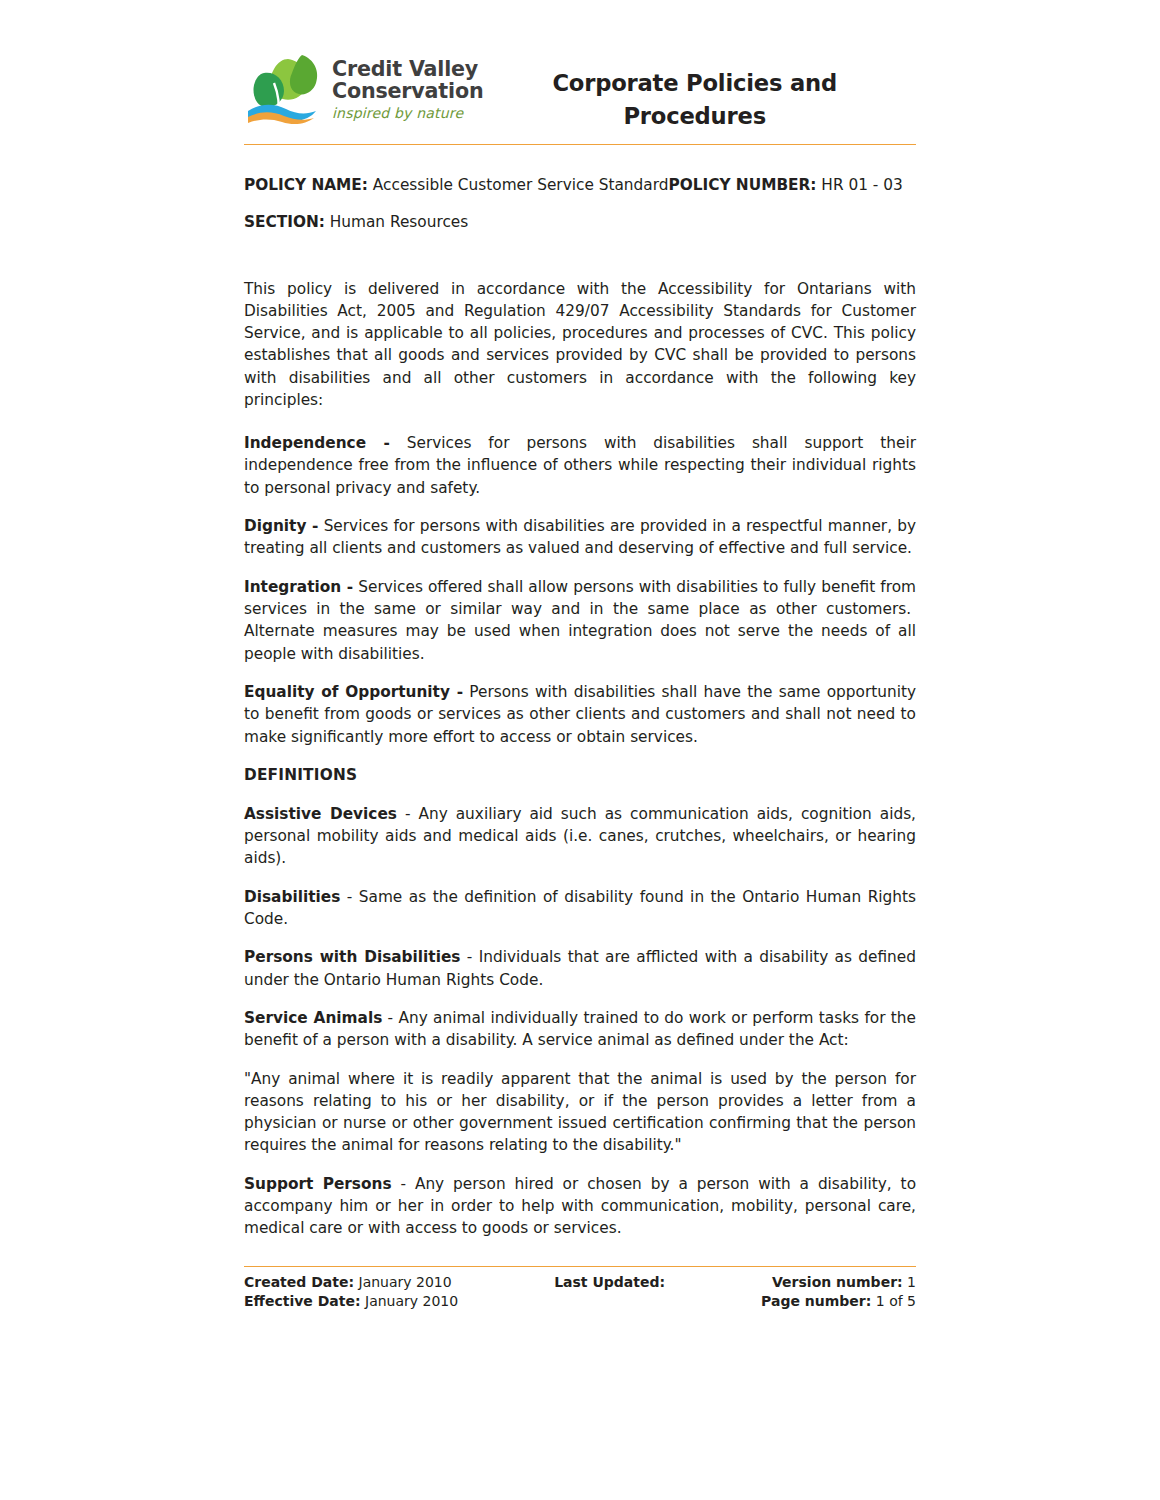Credit Valley Conservation inspired by nature
Corporate Policies and Procedures
POLICY NAME: Accessible Customer Service Standard
POLICY NUMBER: HR 01 - 03
SECTION: Human Resources
This policy is delivered in accordance with the Accessibility for Ontarians with Disabilities Act, 2005 and Regulation 429/07 Accessibility Standards for Customer Service, and is applicable to all policies, procedures and processes of CVC. This policy establishes that all goods and services provided by CVC shall be provided to persons with disabilities and all other customers in accordance with the following key principles:
Independence - Services for persons with disabilities shall support their independence free from the influence of others while respecting their individual rights to personal privacy and safety.
Dignity - Services for persons with disabilities are provided in a respectful manner, by treating all clients and customers as valued and deserving of effective and full service.
Integration - Services offered shall allow persons with disabilities to fully benefit from services in the same or similar way and in the same place as other customers. Alternate measures may be used when integration does not serve the needs of all people with disabilities.
Equality of Opportunity - Persons with disabilities shall have the same opportunity to benefit from goods or services as other clients and customers and shall not need to make significantly more effort to access or obtain services.
DEFINITIONS
Assistive Devices - Any auxiliary aid such as communication aids, cognition aids, personal mobility aids and medical aids (i.e. canes, crutches, wheelchairs, or hearing aids).
Disabilities - Same as the definition of disability found in the Ontario Human Rights Code.
Persons with Disabilities - Individuals that are afflicted with a disability as defined under the Ontario Human Rights Code.
Service Animals - Any animal individually trained to do work or perform tasks for the benefit of a person with a disability. A service animal as defined under the Act:
"Any animal where it is readily apparent that the animal is used by the person for reasons relating to his or her disability, or if the person provides a letter from a physician or nurse or other government issued certification confirming that the person requires the animal for reasons relating to the disability."
Support Persons - Any person hired or chosen by a person with a disability, to accompany him or her in order to help with communication, mobility, personal care, medical care or with access to goods or services.
Created Date: January 2010
Effective Date: January 2010
Last Updated:
Version number: 1
Page number: 1 of 5